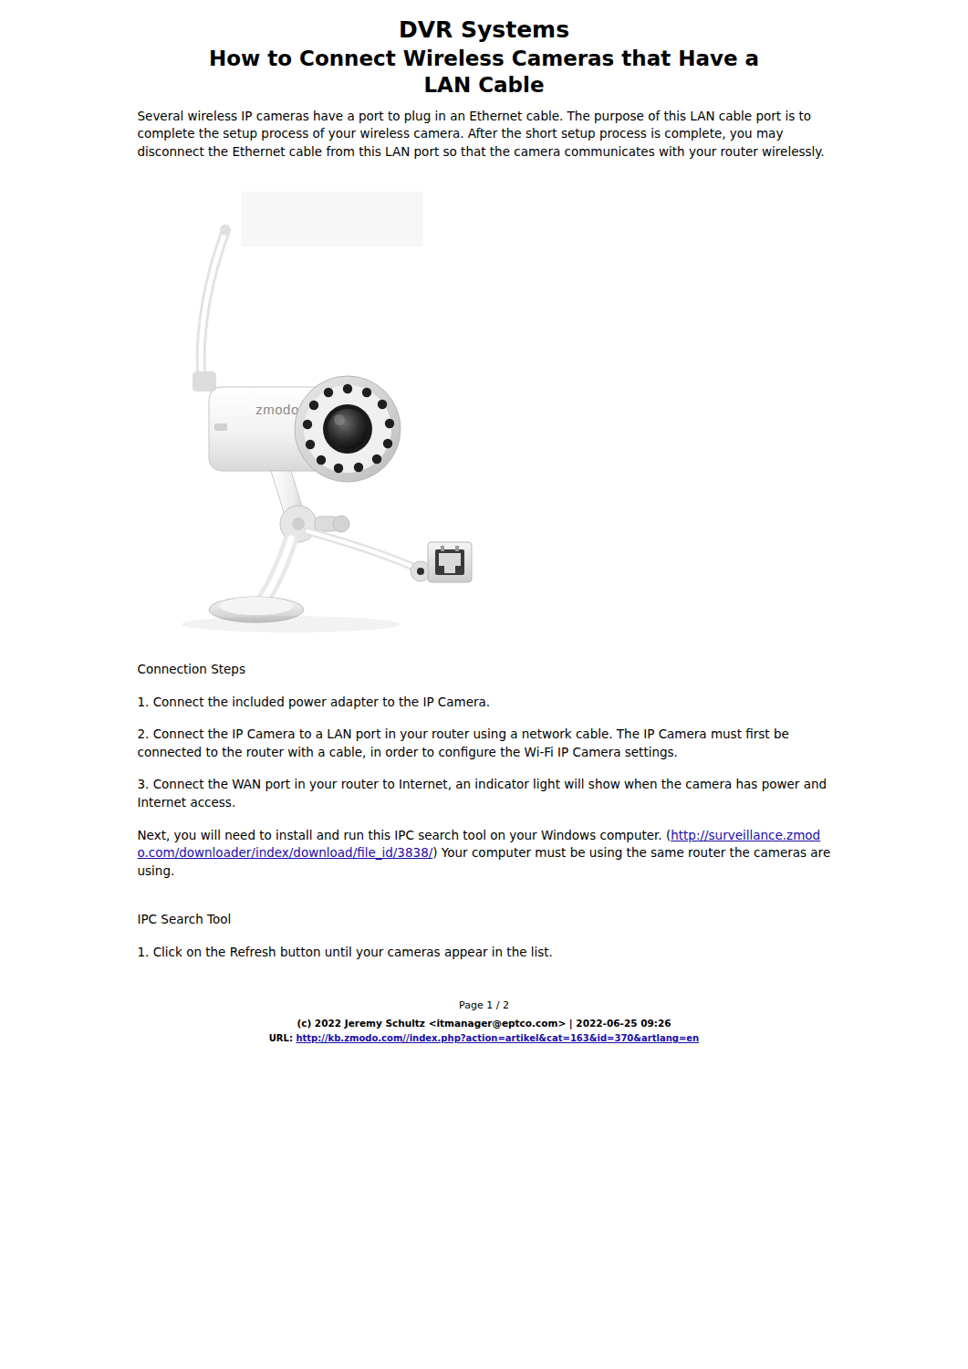DVR Systems
How to Connect Wireless Cameras that Have a
LAN Cable
Several wireless IP cameras have a port to plug in an Ethernet cable. The purpose of this LAN cable port is to complete the setup process of your wireless camera. After the short setup process is complete, you may disconnect the Ethernet cable from this LAN port so that the camera communicates with your router wirelessly.
zmodo
Connection Steps
1. Connect the included power adapter to the IP Camera.
2. Connect the IP Camera to a LAN port in your router using a network cable. The IP Camera must first be connected to the router with a cable, in order to configure the Wi-Fi IP Camera settings.
3. Connect the WAN port in your router to Internet, an indicator light will show when the camera has power and Internet access.
Next, you will need to install and run this IPC search tool on your Windows computer. (http://surveillance.zmodo.com/downloader/index/download/file_id/3838/) Your computer must be using the same router the cameras are using.
IPC Search Tool
1. Click on the Refresh button until your cameras appear in the list.
Page 1 / 2
(c) 2022 Jeremy Schultz <itmanager@eptco.com> | 2022-06-25 09:26
URL: http://kb.zmodo.com//index.php?action=artikel&cat=163&id=370&artlang=en